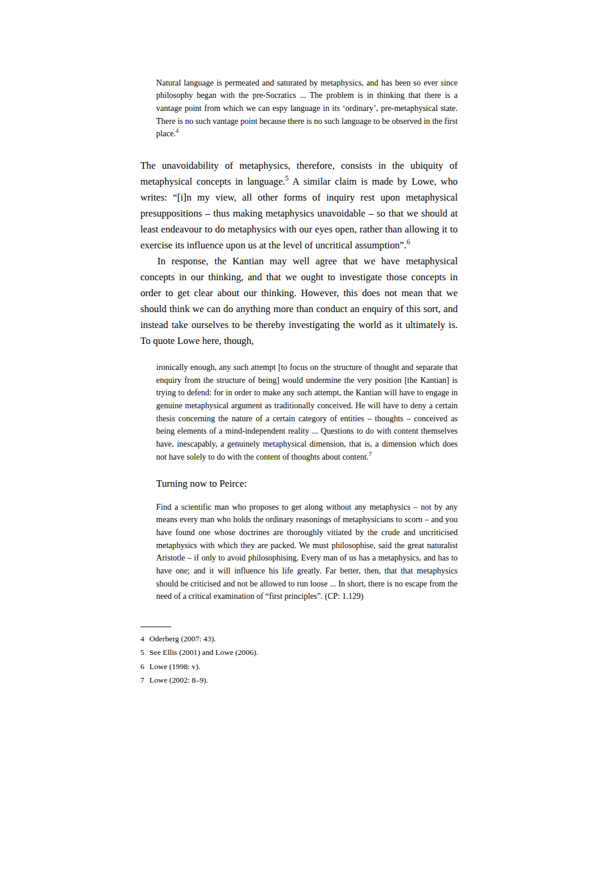Natural language is permeated and saturated by metaphysics, and has been so ever since philosophy began with the pre-Socratics ... The problem is in thinking that there is a vantage point from which we can espy language in its ‘ordinary’, pre-metaphysical state. There is no such vantage point because there is no such language to be observed in the first place.4
The unavoidability of metaphysics, therefore, consists in the ubiquity of metaphysical concepts in language.5 A similar claim is made by Lowe, who writes: “[i]n my view, all other forms of inquiry rest upon metaphysical presuppositions – thus making metaphysics unavoidable – so that we should at least endeavour to do metaphysics with our eyes open, rather than allowing it to exercise its influence upon us at the level of uncritical assumption”.6
In response, the Kantian may well agree that we have metaphysical concepts in our thinking, and that we ought to investigate those concepts in order to get clear about our thinking. However, this does not mean that we should think we can do anything more than conduct an enquiry of this sort, and instead take ourselves to be thereby investigating the world as it ultimately is. To quote Lowe here, though,
ironically enough, any such attempt [to focus on the structure of thought and separate that enquiry from the structure of being] would undermine the very position [the Kantian] is trying to defend: for in order to make any such attempt, the Kantian will have to engage in genuine metaphysical argument as traditionally conceived. He will have to deny a certain thesis concerning the nature of a certain category of entities – thoughts – conceived as being elements of a mind-independent reality ... Questions to do with content themselves have, inescapably, a genuinely metaphysical dimension, that is, a dimension which does not have solely to do with the content of thoughts about content.7
Turning now to Peirce:
Find a scientific man who proposes to get along without any metaphysics – not by any means every man who holds the ordinary reasonings of metaphysicians to scorn – and you have found one whose doctrines are thoroughly vitiated by the crude and uncriticised metaphysics with which they are packed. We must philosophise, said the great naturalist Aristotle – if only to avoid philosophising. Every man of us has a metaphysics, and has to have one; and it will influence his life greatly. Far better, then, that that metaphysics should be criticised and not be allowed to run loose ... In short, there is no escape from the need of a critical examination of “first principles”. (CP: 1.129)
4 Oderberg (2007: 43).
5 See Ellis (2001) and Lowe (2006).
6 Lowe (1998: v).
7 Lowe (2002: 8–9).